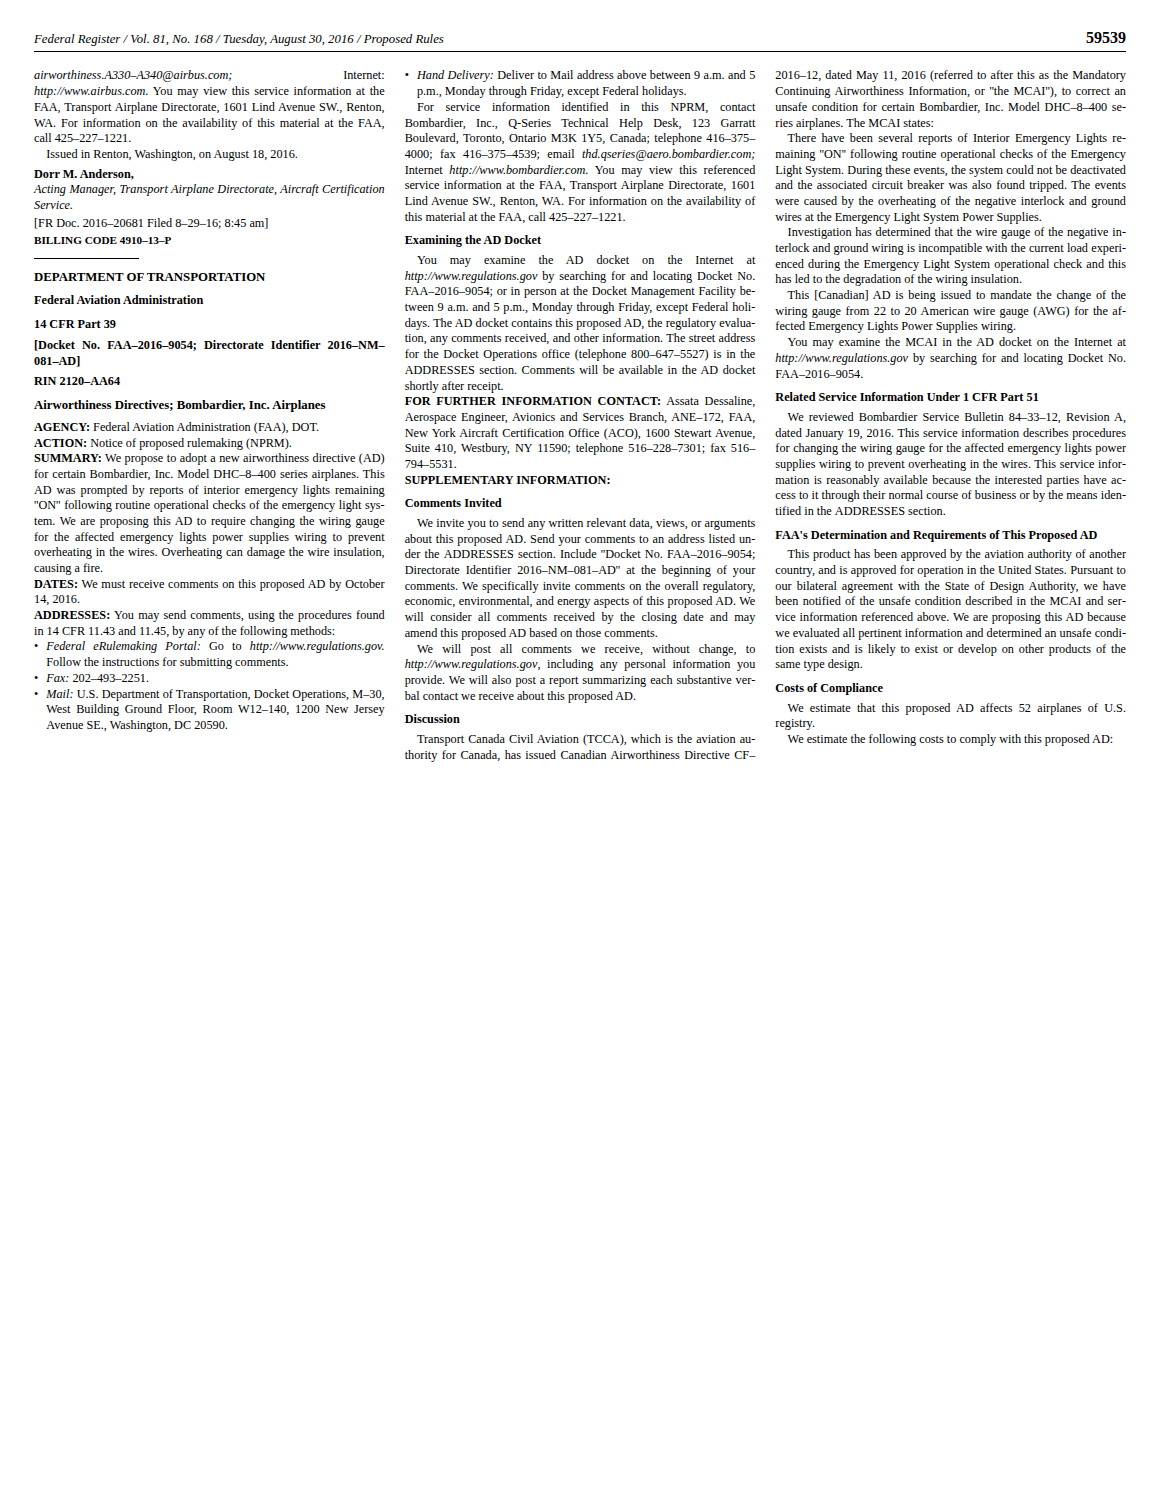Federal Register / Vol. 81, No. 168 / Tuesday, August 30, 2016 / Proposed Rules
59539
airworthiness.A330–A340@airbus.com; Internet: http://www.airbus.com. You may view this service information at the FAA, Transport Airplane Directorate, 1601 Lind Avenue SW., Renton, WA. For information on the availability of this material at the FAA, call 425–227–1221.
Issued in Renton, Washington, on August 18, 2016.
Dorr M. Anderson,
Acting Manager, Transport Airplane Directorate, Aircraft Certification Service.
[FR Doc. 2016–20681 Filed 8–29–16; 8:45 am]
BILLING CODE 4910–13–P
DEPARTMENT OF TRANSPORTATION
Federal Aviation Administration
14 CFR Part 39
[Docket No. FAA–2016–9054; Directorate Identifier 2016–NM–081–AD]
RIN 2120–AA64
Airworthiness Directives; Bombardier, Inc. Airplanes
AGENCY: Federal Aviation Administration (FAA), DOT.
ACTION: Notice of proposed rulemaking (NPRM).
SUMMARY: We propose to adopt a new airworthiness directive (AD) for certain Bombardier, Inc. Model DHC–8–400 series airplanes. This AD was prompted by reports of interior emergency lights remaining ''ON'' following routine operational checks of the emergency light system. We are proposing this AD to require changing the wiring gauge for the affected emergency lights power supplies wiring to prevent overheating in the wires. Overheating can damage the wire insulation, causing a fire.
DATES: We must receive comments on this proposed AD by October 14, 2016.
ADDRESSES: You may send comments, using the procedures found in 14 CFR 11.43 and 11.45, by any of the following methods:
Federal eRulemaking Portal: Go to http://www.regulations.gov. Follow the instructions for submitting comments.
Fax: 202–493–2251.
Mail: U.S. Department of Transportation, Docket Operations, M–30, West Building Ground Floor, Room W12–140, 1200 New Jersey Avenue SE., Washington, DC 20590.
Hand Delivery: Deliver to Mail address above between 9 a.m. and 5 p.m., Monday through Friday, except Federal holidays.
For service information identified in this NPRM, contact Bombardier, Inc., Q-Series Technical Help Desk, 123 Garratt Boulevard, Toronto, Ontario M3K 1Y5, Canada; telephone 416–375–4000; fax 416–375–4539; email thd.qseries@aero.bombardier.com; Internet http://www.bombardier.com. You may view this referenced service information at the FAA, Transport Airplane Directorate, 1601 Lind Avenue SW., Renton, WA. For information on the availability of this material at the FAA, call 425–227–1221.
Examining the AD Docket
You may examine the AD docket on the Internet at http://www.regulations.gov by searching for and locating Docket No. FAA–2016–9054; or in person at the Docket Management Facility between 9 a.m. and 5 p.m., Monday through Friday, except Federal holidays. The AD docket contains this proposed AD, the regulatory evaluation, any comments received, and other information. The street address for the Docket Operations office (telephone 800–647–5527) is in the ADDRESSES section. Comments will be available in the AD docket shortly after receipt.
FOR FURTHER INFORMATION CONTACT: Assata Dessaline, Aerospace Engineer, Avionics and Services Branch, ANE–172, FAA, New York Aircraft Certification Office (ACO), 1600 Stewart Avenue, Suite 410, Westbury, NY 11590; telephone 516–228–7301; fax 516–794–5531.
SUPPLEMENTARY INFORMATION:
Comments Invited
We invite you to send any written relevant data, views, or arguments about this proposed AD. Send your comments to an address listed under the ADDRESSES section. Include ''Docket No. FAA–2016–9054; Directorate Identifier 2016–NM–081–AD'' at the beginning of your comments. We specifically invite comments on the overall regulatory, economic, environmental, and energy aspects of this proposed AD. We will consider all comments received by the closing date and may amend this proposed AD based on those comments.
We will post all comments we receive, without change, to http://www.regulations.gov, including any personal information you provide. We will also post a report summarizing each substantive verbal contact we receive about this proposed AD.
Discussion
Transport Canada Civil Aviation (TCCA), which is the aviation authority for Canada, has issued Canadian Airworthiness Directive CF–2016–12, dated May 11, 2016 (referred to after this as the Mandatory Continuing Airworthiness Information, or ''the MCAI''), to correct an unsafe condition for certain Bombardier, Inc. Model DHC–8–400 series airplanes. The MCAI states:
There have been several reports of Interior Emergency Lights remaining ''ON'' following routine operational checks of the Emergency Light System. During these events, the system could not be deactivated and the associated circuit breaker was also found tripped. The events were caused by the overheating of the negative interlock and ground wires at the Emergency Light System Power Supplies.
Investigation has determined that the wire gauge of the negative interlock and ground wiring is incompatible with the current load experienced during the Emergency Light System operational check and this has led to the degradation of the wiring insulation.
This [Canadian] AD is being issued to mandate the change of the wiring gauge from 22 to 20 American wire gauge (AWG) for the affected Emergency Lights Power Supplies wiring.
You may examine the MCAI in the AD docket on the Internet at http://www.regulations.gov by searching for and locating Docket No. FAA–2016–9054.
Related Service Information Under 1 CFR Part 51
We reviewed Bombardier Service Bulletin 84–33–12, Revision A, dated January 19, 2016. This service information describes procedures for changing the wiring gauge for the affected emergency lights power supplies wiring to prevent overheating in the wires. This service information is reasonably available because the interested parties have access to it through their normal course of business or by the means identified in the ADDRESSES section.
FAA's Determination and Requirements of This Proposed AD
This product has been approved by the aviation authority of another country, and is approved for operation in the United States. Pursuant to our bilateral agreement with the State of Design Authority, we have been notified of the unsafe condition described in the MCAI and service information referenced above. We are proposing this AD because we evaluated all pertinent information and determined an unsafe condition exists and is likely to exist or develop on other products of the same type design.
Costs of Compliance
We estimate that this proposed AD affects 52 airplanes of U.S. registry.
We estimate the following costs to comply with this proposed AD: